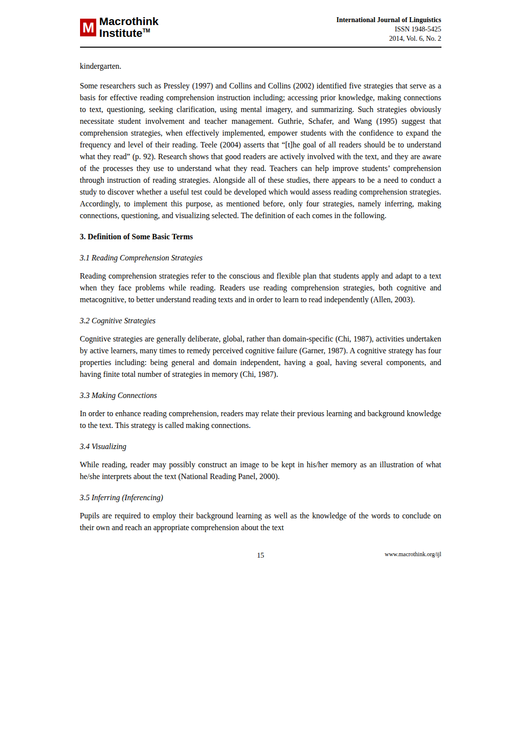M
Macrothink
InstituteTM
International Journal of Linguistics
ISSN 1948-5425
2014, Vol. 6, No. 2
kindergarten.
Some researchers such as Pressley (1997) and Collins and Collins (2002) identified five strategies that serve as a basis for effective reading comprehension instruction including; accessing prior knowledge, making connections to text, questioning, seeking clarification, using mental imagery, and summarizing. Such strategies obviously necessitate student involvement and teacher management. Guthrie, Schafer, and Wang (1995) suggest that comprehension strategies, when effectively implemented, empower students with the confidence to expand the frequency and level of their reading. Teele (2004) asserts that “[t]he goal of all readers should be to understand what they read” (p. 92). Research shows that good readers are actively involved with the text, and they are aware of the processes they use to understand what they read. Teachers can help improve students’ comprehension through instruction of reading strategies. Alongside all of these studies, there appears to be a need to conduct a study to discover whether a useful test could be developed which would assess reading comprehension strategies. Accordingly, to implement this purpose, as mentioned before, only four strategies, namely inferring, making connections, questioning, and visualizing selected. The definition of each comes in the following.
3. Definition of Some Basic Terms
3.1 Reading Comprehension Strategies
Reading comprehension strategies refer to the conscious and flexible plan that students apply and adapt to a text when they face problems while reading. Readers use reading comprehension strategies, both cognitive and metacognitive, to better understand reading texts and in order to learn to read independently (Allen, 2003).
3.2 Cognitive Strategies
Cognitive strategies are generally deliberate, global, rather than domain-specific (Chi, 1987), activities undertaken by active learners, many times to remedy perceived cognitive failure (Garner, 1987). A cognitive strategy has four properties including: being general and domain independent, having a goal, having several components, and having finite total number of strategies in memory (Chi, 1987).
3.3 Making Connections
In order to enhance reading comprehension, readers may relate their previous learning and background knowledge to the text. This strategy is called making connections.
3.4 Visualizing
While reading, reader may possibly construct an image to be kept in his/her memory as an illustration of what he/she interprets about the text (National Reading Panel, 2000).
3.5 Inferring (Inferencing)
Pupils are required to employ their background learning as well as the knowledge of the words to conclude on their own and reach an appropriate comprehension about the text
15 www.macrothink.org/ijl